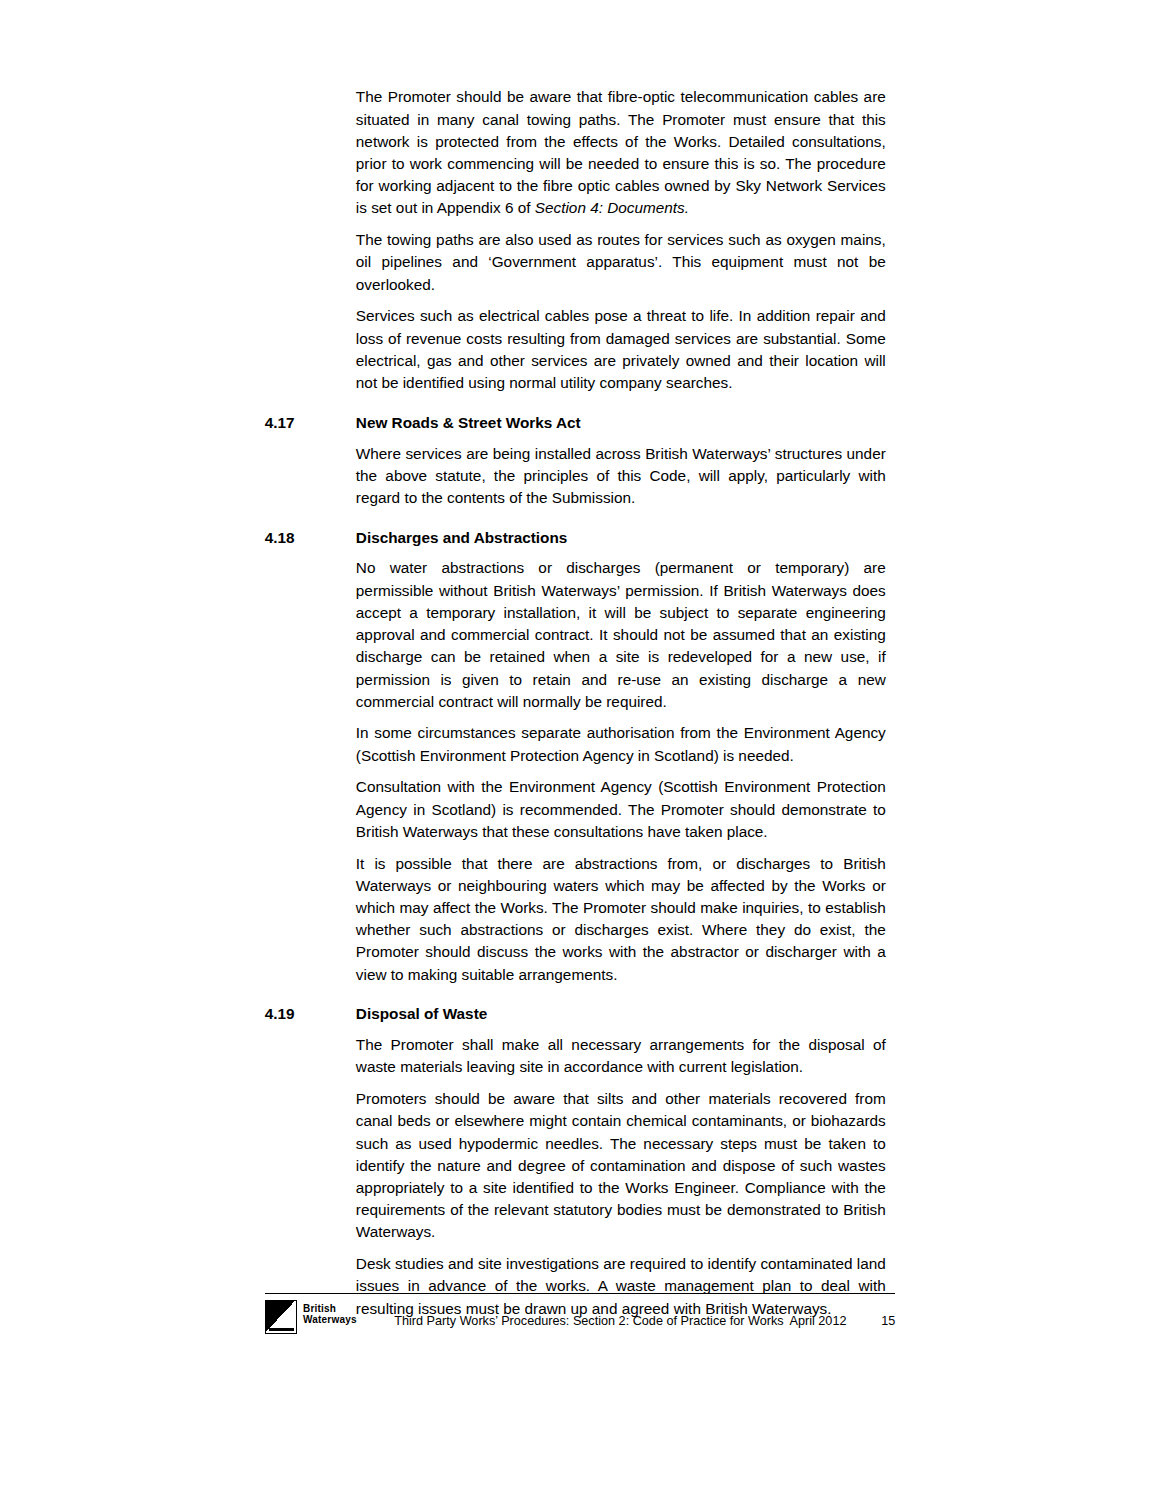The Promoter should be aware that fibre-optic telecommunication cables are situated in many canal towing paths. The Promoter must ensure that this network is protected from the effects of the Works. Detailed consultations, prior to work commencing will be needed to ensure this is so. The procedure for working adjacent to the fibre optic cables owned by Sky Network Services is set out in Appendix 6 of Section 4: Documents.
The towing paths are also used as routes for services such as oxygen mains, oil pipelines and ‘Government apparatus’. This equipment must not be overlooked.
Services such as electrical cables pose a threat to life. In addition repair and loss of revenue costs resulting from damaged services are substantial. Some electrical, gas and other services are privately owned and their location will not be identified using normal utility company searches.
4.17 New Roads & Street Works Act
Where services are being installed across British Waterways’ structures under the above statute, the principles of this Code, will apply, particularly with regard to the contents of the Submission.
4.18 Discharges and Abstractions
No water abstractions or discharges (permanent or temporary) are permissible without British Waterways’ permission. If British Waterways does accept a temporary installation, it will be subject to separate engineering approval and commercial contract. It should not be assumed that an existing discharge can be retained when a site is redeveloped for a new use, if permission is given to retain and re-use an existing discharge a new commercial contract will normally be required.
In some circumstances separate authorisation from the Environment Agency (Scottish Environment Protection Agency in Scotland) is needed.
Consultation with the Environment Agency (Scottish Environment Protection Agency in Scotland) is recommended. The Promoter should demonstrate to British Waterways that these consultations have taken place.
It is possible that there are abstractions from, or discharges to British Waterways or neighbouring waters which may be affected by the Works or which may affect the Works. The Promoter should make inquiries, to establish whether such abstractions or discharges exist. Where they do exist, the Promoter should discuss the works with the abstractor or discharger with a view to making suitable arrangements.
4.19 Disposal of Waste
The Promoter shall make all necessary arrangements for the disposal of waste materials leaving site in accordance with current legislation.
Promoters should be aware that silts and other materials recovered from canal beds or elsewhere might contain chemical contaminants, or biohazards such as used hypodermic needles. The necessary steps must be taken to identify the nature and degree of contamination and dispose of such wastes appropriately to a site identified to the Works Engineer. Compliance with the requirements of the relevant statutory bodies must be demonstrated to British Waterways.
Desk studies and site investigations are required to identify contaminated land issues in advance of the works. A waste management plan to deal with resulting issues must be drawn up and agreed with British Waterways.
| British Waterways | Third Party Works’ Procedures: Section 2: Code of Practice for Works | April 2012 | 15 |